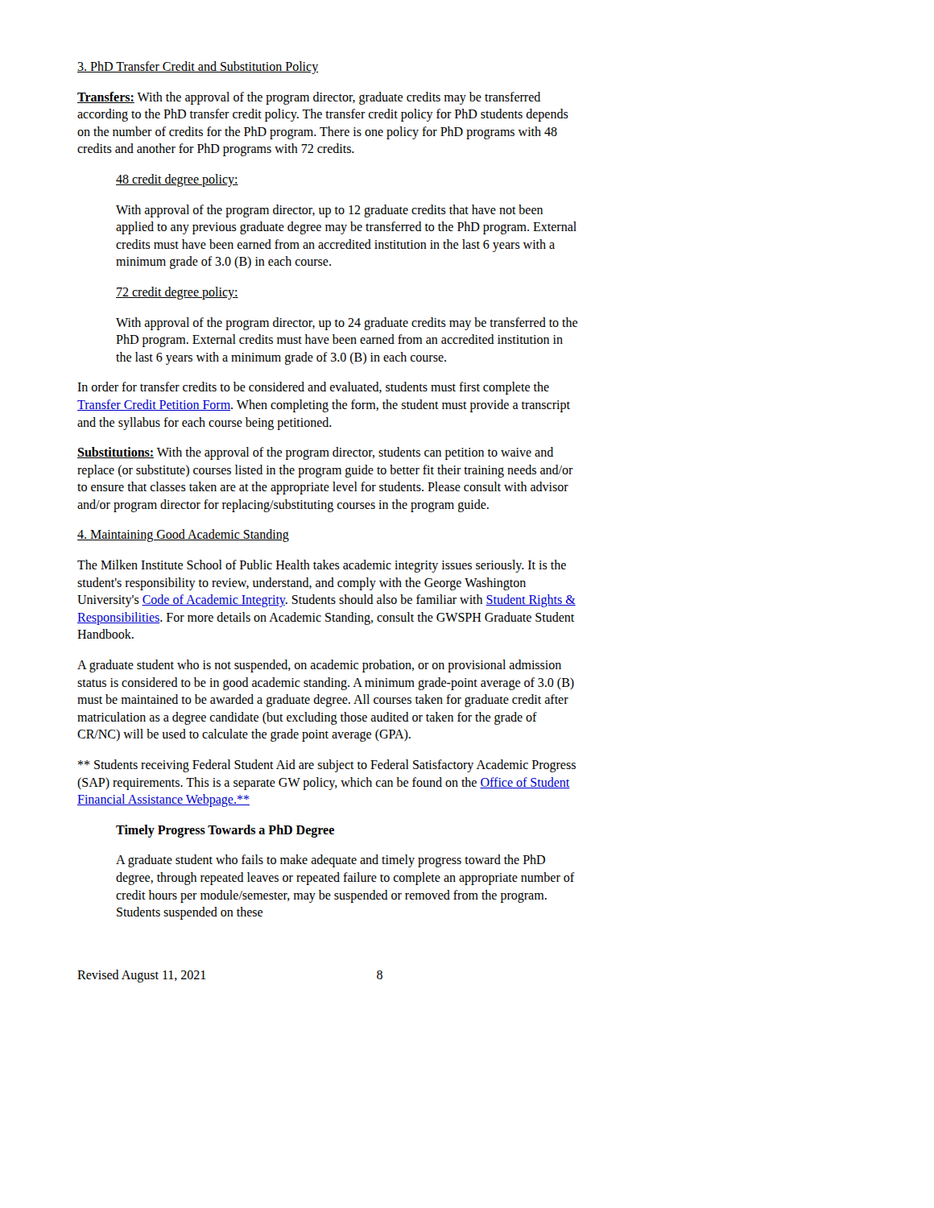3. PhD Transfer Credit and Substitution Policy
Transfers: With the approval of the program director, graduate credits may be transferred according to the PhD transfer credit policy. The transfer credit policy for PhD students depends on the number of credits for the PhD program. There is one policy for PhD programs with 48 credits and another for PhD programs with 72 credits.
48 credit degree policy:
With approval of the program director, up to 12 graduate credits that have not been applied to any previous graduate degree may be transferred to the PhD program. External credits must have been earned from an accredited institution in the last 6 years with a minimum grade of 3.0 (B) in each course.
72 credit degree policy:
With approval of the program director, up to 24 graduate credits may be transferred to the PhD program. External credits must have been earned from an accredited institution in the last 6 years with a minimum grade of 3.0 (B) in each course.
In order for transfer credits to be considered and evaluated, students must first complete the Transfer Credit Petition Form. When completing the form, the student must provide a transcript and the syllabus for each course being petitioned.
Substitutions: With the approval of the program director, students can petition to waive and replace (or substitute) courses listed in the program guide to better fit their training needs and/or to ensure that classes taken are at the appropriate level for students. Please consult with advisor and/or program director for replacing/substituting courses in the program guide.
4. Maintaining Good Academic Standing
The Milken Institute School of Public Health takes academic integrity issues seriously. It is the student's responsibility to review, understand, and comply with the George Washington University's Code of Academic Integrity. Students should also be familiar with Student Rights & Responsibilities. For more details on Academic Standing, consult the GWSPH Graduate Student Handbook.
A graduate student who is not suspended, on academic probation, or on provisional admission status is considered to be in good academic standing. A minimum grade-point average of 3.0 (B) must be maintained to be awarded a graduate degree. All courses taken for graduate credit after matriculation as a degree candidate (but excluding those audited or taken for the grade of CR/NC) will be used to calculate the grade point average (GPA).
** Students receiving Federal Student Aid are subject to Federal Satisfactory Academic Progress (SAP) requirements. This is a separate GW policy, which can be found on the Office of Student Financial Assistance Webpage.**
Timely Progress Towards a PhD Degree
A graduate student who fails to make adequate and timely progress toward the PhD degree, through repeated leaves or repeated failure to complete an appropriate number of credit hours per module/semester, may be suspended or removed from the program. Students suspended on these
Revised August 11, 2021 8